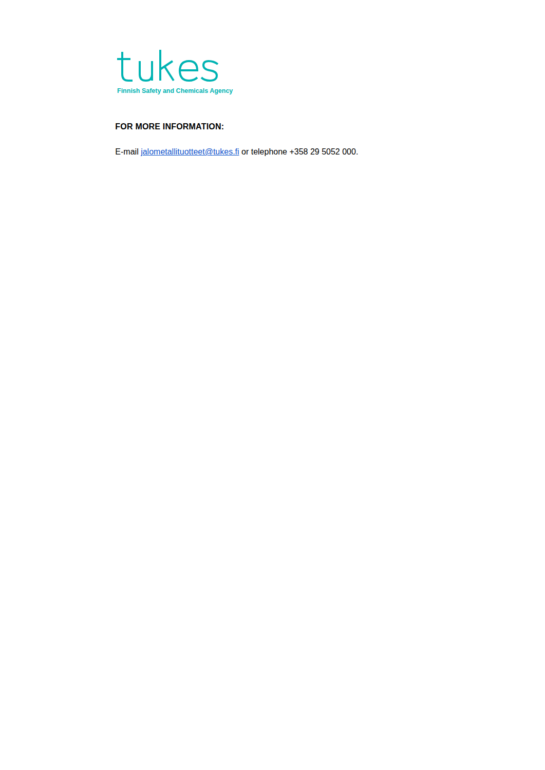Tukes – Finnish Safety and Chemicals Agency Finnish Safety and Chemicals Agency
FOR MORE INFORMATION:
E-mail jalometallituotteet@tukes.fi or telephone +358 29 5052 000.